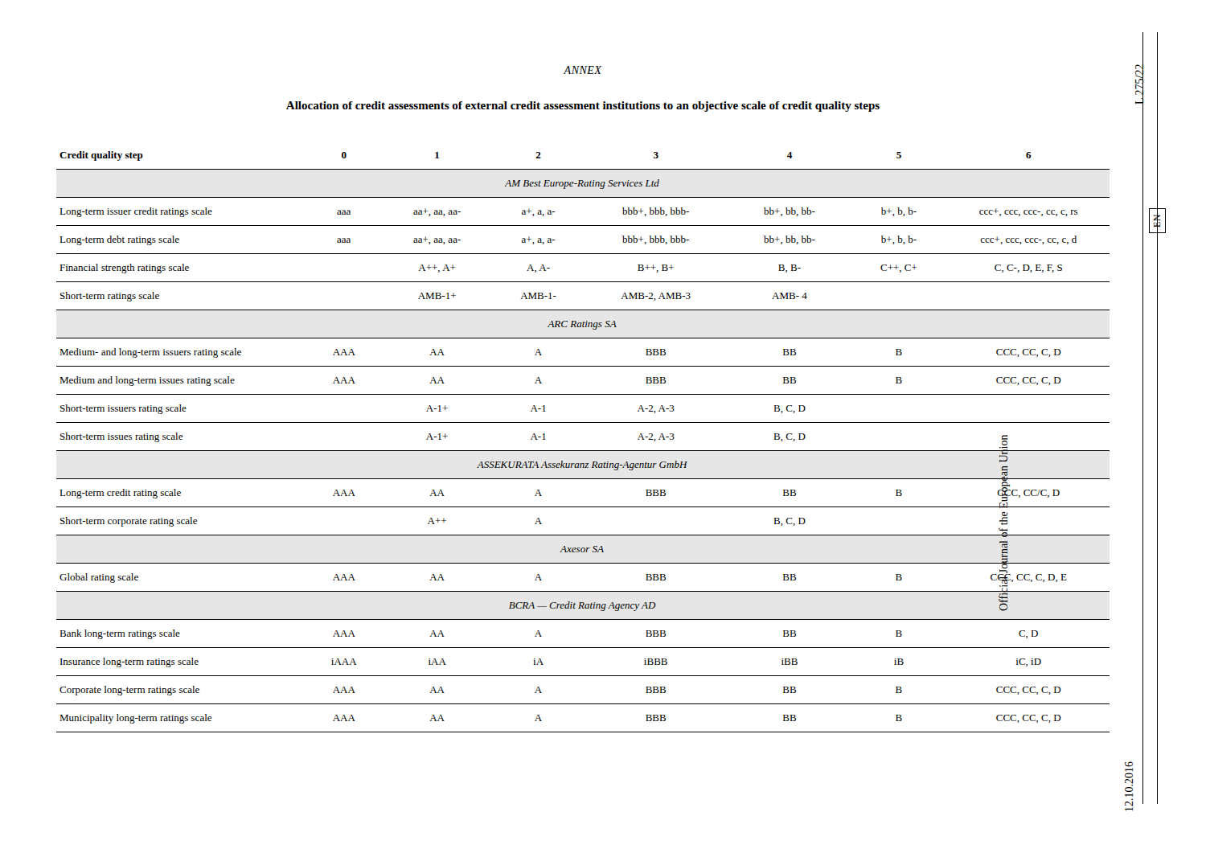L 275/22
EN
Official Journal of the European Union
12.10.2016
ANNEX
Allocation of credit assessments of external credit assessment institutions to an objective scale of credit quality steps
| Credit quality step | 0 | 1 | 2 | 3 | 4 | 5 | 6 |
| --- | --- | --- | --- | --- | --- | --- | --- |
| AM Best Europe-Rating Services Ltd |
| Long-term issuer credit ratings scale | aaa | aa+, aa, aa- | a+, a, a- | bbb+, bbb, bbb- | bb+, bb, bb- | b+, b, b- | ccc+, ccc, ccc-, cc, c, rs |
| Long-term debt ratings scale | aaa | aa+, aa, aa- | a+, a, a- | bbb+, bbb, bbb- | bb+, bb, bb- | b+, b, b- | ccc+, ccc, ccc-, cc, c, d |
| Financial strength ratings scale | | A++, A+ | A, A- | B++, B+ | B, B- | C++, C+ | C, C-, D, E, F, S |
| Short-term ratings scale | | AMB-1+ | AMB-1- | AMB-2, AMB-3 | AMB- 4 | | |
| ARC Ratings SA |
| Medium- and long-term issuers rating scale | AAA | AA | A | BBB | BB | B | CCC, CC, C, D |
| Medium and long-term issues rating scale | AAA | AA | A | BBB | BB | B | CCC, CC, C, D |
| Short-term issuers rating scale | | A-1+ | A-1 | A-2, A-3 | B, C, D | | |
| Short-term issues rating scale | | A-1+ | A-1 | A-2, A-3 | B, C, D | | |
| ASSEKURATA Assekuranz Rating-Agentur GmbH |
| Long-term credit rating scale | AAA | AA | A | BBB | BB | B | CCC, CC/C, D |
| Short-term corporate rating scale | | A++ | A | | B, C, D | | |
| Axesor SA |
| Global rating scale | AAA | AA | A | BBB | BB | B | CCC, CC, C, D, E |
| BCRA — Credit Rating Agency AD |
| Bank long-term ratings scale | AAA | AA | A | BBB | BB | B | C, D |
| Insurance long-term ratings scale | iAAA | iAA | iA | iBBB | iBB | iB | iC, iD |
| Corporate long-term ratings scale | AAA | AA | A | BBB | BB | B | CCC, CC, C, D |
| Municipality long-term ratings scale | AAA | AA | A | BBB | BB | B | CCC, CC, C, D |